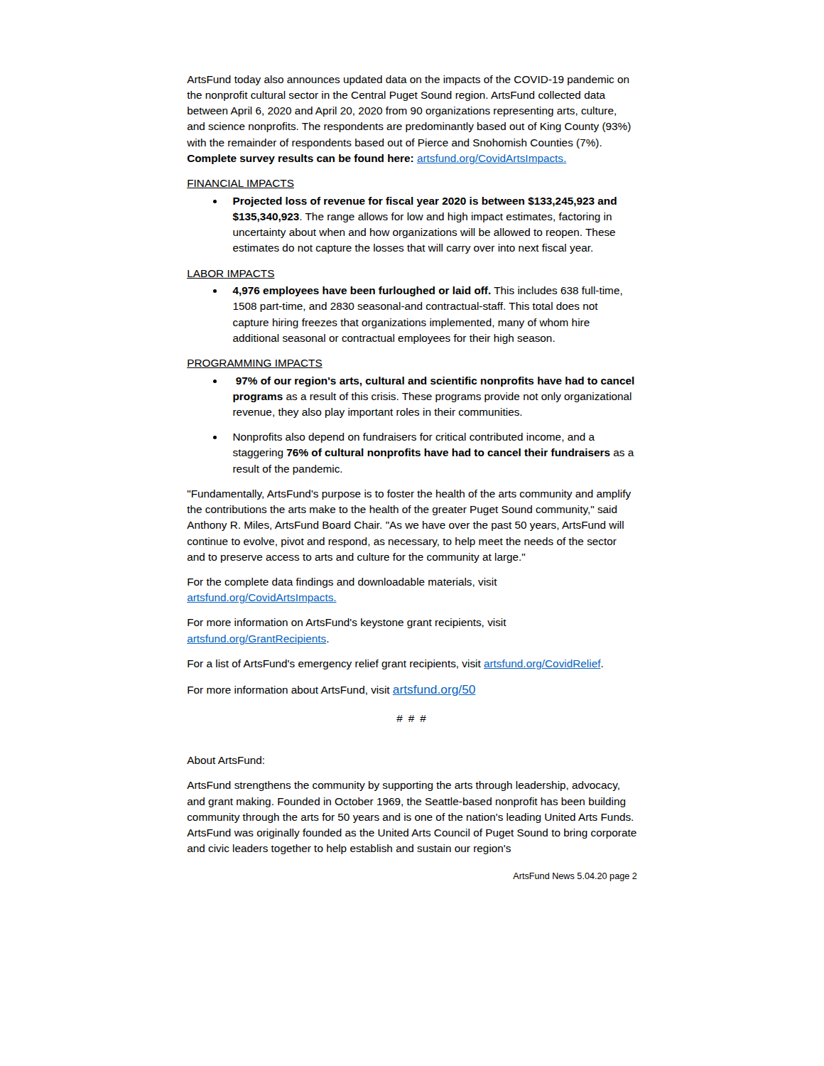ArtsFund today also announces updated data on the impacts of the COVID-19 pandemic on the nonprofit cultural sector in the Central Puget Sound region. ArtsFund collected data between April 6, 2020 and April 20, 2020 from 90 organizations representing arts, culture, and science nonprofits. The respondents are predominantly based out of King County (93%) with the remainder of respondents based out of Pierce and Snohomish Counties (7%). Complete survey results can be found here: artsfund.org/CovidArtsImpacts.
FINANCIAL IMPACTS
Projected loss of revenue for fiscal year 2020 is between $133,245,923 and $135,340,923. The range allows for low and high impact estimates, factoring in uncertainty about when and how organizations will be allowed to reopen. These estimates do not capture the losses that will carry over into next fiscal year.
LABOR IMPACTS
4,976 employees have been furloughed or laid off. This includes 638 full-time, 1508 part-time, and 2830 seasonal-and contractual-staff. This total does not capture hiring freezes that organizations implemented, many of whom hire additional seasonal or contractual employees for their high season.
PROGRAMMING IMPACTS
97% of our region's arts, cultural and scientific nonprofits have had to cancel programs as a result of this crisis. These programs provide not only organizational revenue, they also play important roles in their communities.
Nonprofits also depend on fundraisers for critical contributed income, and a staggering 76% of cultural nonprofits have had to cancel their fundraisers as a result of the pandemic.
"Fundamentally, ArtsFund's purpose is to foster the health of the arts community and amplify the contributions the arts make to the health of the greater Puget Sound community," said Anthony R. Miles, ArtsFund Board Chair. "As we have over the past 50 years, ArtsFund will continue to evolve, pivot and respond, as necessary, to help meet the needs of the sector and to preserve access to arts and culture for the community at large."
For the complete data findings and downloadable materials, visit artsfund.org/CovidArtsImpacts.
For more information on ArtsFund's keystone grant recipients, visit artsfund.org/GrantRecipients.
For a list of ArtsFund's emergency relief grant recipients, visit artsfund.org/CovidRelief.
For more information about ArtsFund, visit artsfund.org/50
# # #
About ArtsFund:
ArtsFund strengthens the community by supporting the arts through leadership, advocacy, and grant making. Founded in October 1969, the Seattle-based nonprofit has been building community through the arts for 50 years and is one of the nation's leading United Arts Funds. ArtsFund was originally founded as the United Arts Council of Puget Sound to bring corporate and civic leaders together to help establish and sustain our region's
ArtsFund News 5.04.20 page 2